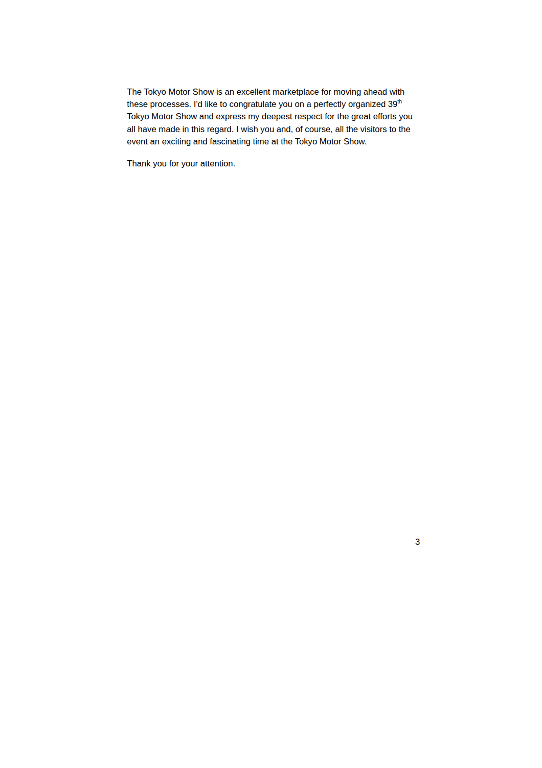The Tokyo Motor Show is an excellent marketplace for moving ahead with these processes. I'd like to congratulate you on a perfectly organized 39th Tokyo Motor Show and express my deepest respect for the great efforts you all have made in this regard. I wish you and, of course, all the visitors to the event an exciting and fascinating time at the Tokyo Motor Show.
Thank you for your attention.
3